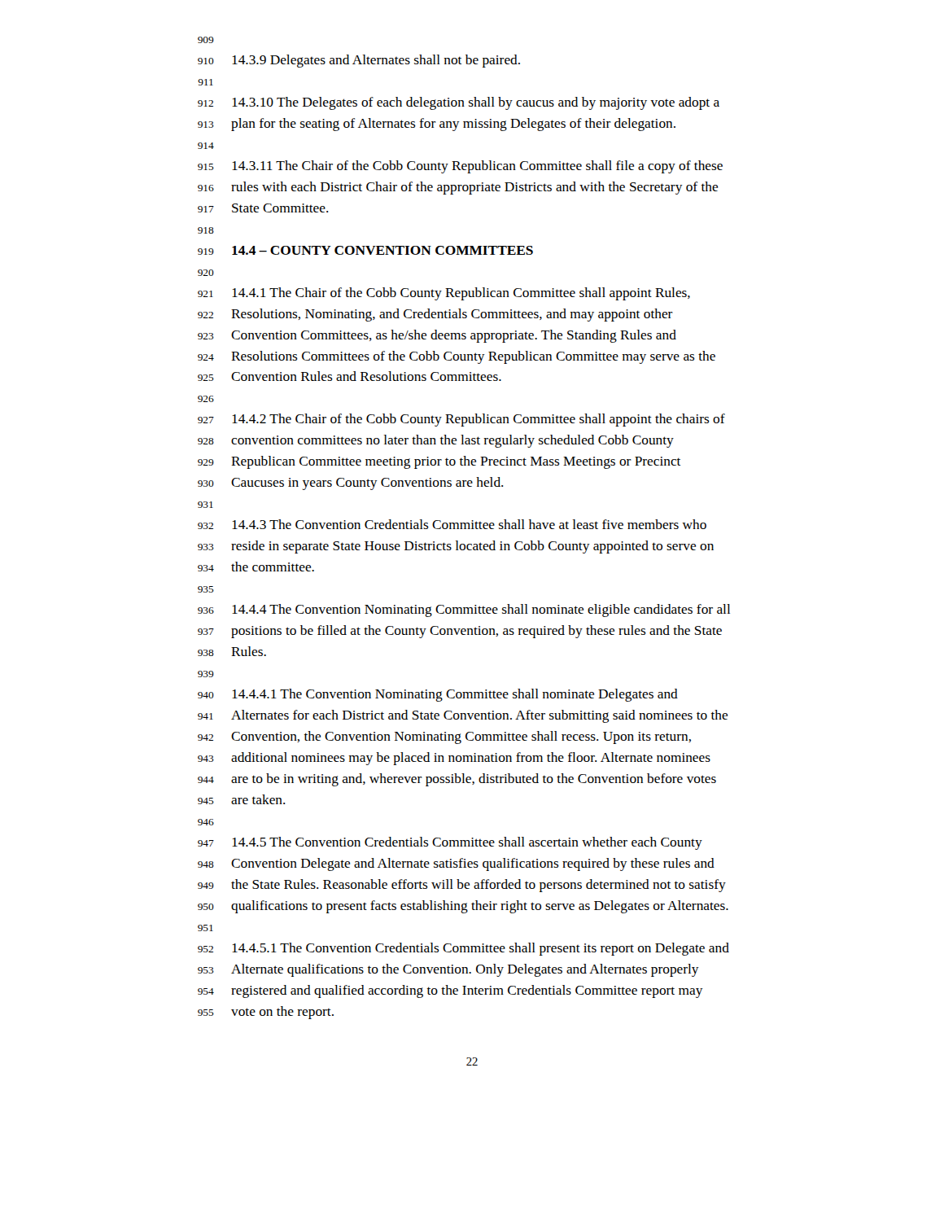909
91014.3.9 Delegates and Alternates shall not be paired.
911
91214.3.10 The Delegates of each delegation shall by caucus and by majority vote adopt a
913 plan for the seating of Alternates for any missing Delegates of their delegation.
914
91514.3.11 The Chair of the Cobb County Republican Committee shall file a copy of these
916 rules with each District Chair of the appropriate Districts and with the Secretary of the
917 State Committee.
918
919
14.4 – COUNTY CONVENTION COMMITTEES
920
92114.4.1 The Chair of the Cobb County Republican Committee shall appoint Rules,
922 Resolutions, Nominating, and Credentials Committees, and may appoint other
923 Convention Committees, as he/she deems appropriate. The Standing Rules and
924 Resolutions Committees of the Cobb County Republican Committee may serve as the
925 Convention Rules and Resolutions Committees.
926
92714.4.2 The Chair of the Cobb County Republican Committee shall appoint the chairs of
928 convention committees no later than the last regularly scheduled Cobb County
929 Republican Committee meeting prior to the Precinct Mass Meetings or Precinct
930 Caucuses in years County Conventions are held.
931
93214.4.3 The Convention Credentials Committee shall have at least five members who
933 reside in separate State House Districts located in Cobb County appointed to serve on
934 the committee.
935
93614.4.4 The Convention Nominating Committee shall nominate eligible candidates for all
937 positions to be filled at the County Convention, as required by these rules and the State
938 Rules.
939
94014.4.4.1 The Convention Nominating Committee shall nominate Delegates and
941 Alternates for each District and State Convention. After submitting said nominees to the
942 Convention, the Convention Nominating Committee shall recess. Upon its return,
943 additional nominees may be placed in nomination from the floor. Alternate nominees
944 are to be in writing and, wherever possible, distributed to the Convention before votes
945 are taken.
946
94714.4.5 The Convention Credentials Committee shall ascertain whether each County
948 Convention Delegate and Alternate satisfies qualifications required by these rules and
949 the State Rules. Reasonable efforts will be afforded to persons determined not to satisfy
950 qualifications to present facts establishing their right to serve as Delegates or Alternates.
951
95214.4.5.1 The Convention Credentials Committee shall present its report on Delegate and
953 Alternate qualifications to the Convention. Only Delegates and Alternates properly
954 registered and qualified according to the Interim Credentials Committee report may
955 vote on the report.
22